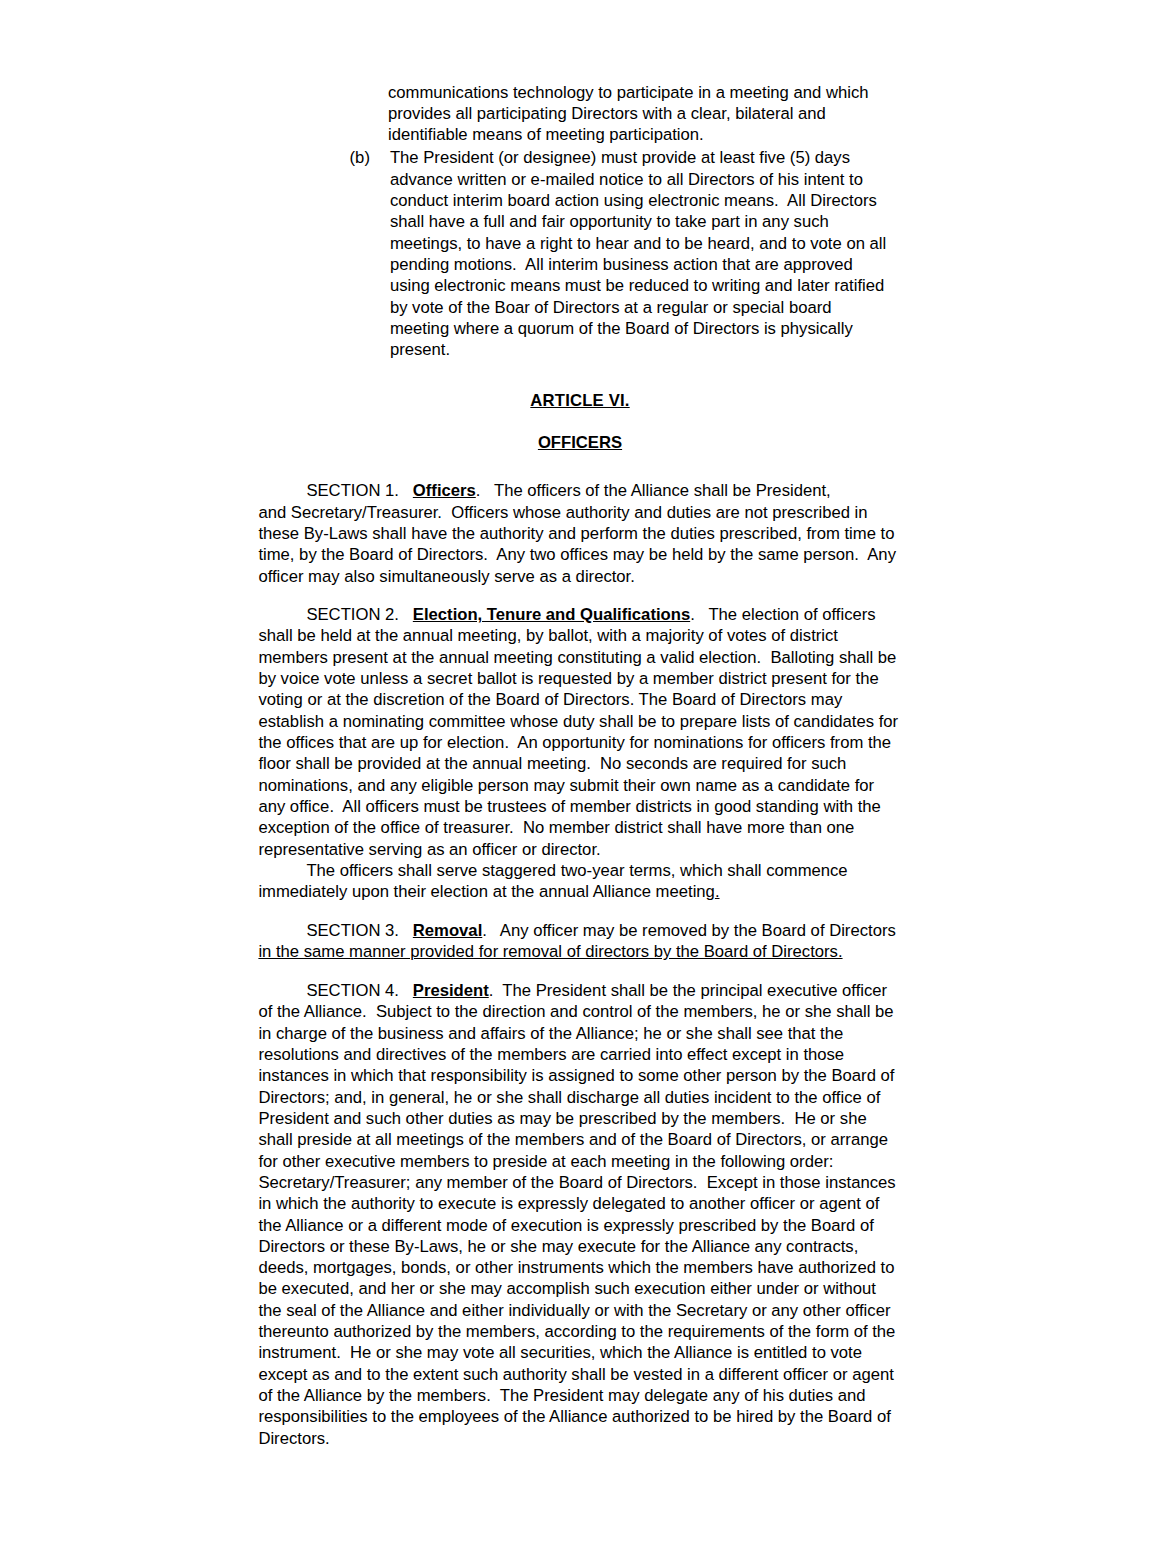communications technology to participate in a meeting and which provides all participating Directors with a clear, bilateral and identifiable means of meeting participation.
(b)
The President (or designee) must provide at least five (5) days advance written or e-mailed notice to all Directors of his intent to conduct interim board action using electronic means. All Directors shall have a full and fair opportunity to take part in any such meetings, to have a right to hear and to be heard, and to vote on all pending motions. All interim business action that are approved using electronic means must be reduced to writing and later ratified by vote of the Boar of Directors at a regular or special board meeting where a quorum of the Board of Directors is physically present.
ARTICLE VI.
OFFICERS
SECTION 1. Officers. The officers of the Alliance shall be President, and Secretary/Treasurer. Officers whose authority and duties are not prescribed in these By-Laws shall have the authority and perform the duties prescribed, from time to time, by the Board of Directors. Any two offices may be held by the same person. Any officer may also simultaneously serve as a director.
SECTION 2. Election, Tenure and Qualifications. The election of officers shall be held at the annual meeting, by ballot, with a majority of votes of district members present at the annual meeting constituting a valid election. Balloting shall be by voice vote unless a secret ballot is requested by a member district present for the voting or at the discretion of the Board of Directors. The Board of Directors may establish a nominating committee whose duty shall be to prepare lists of candidates for the offices that are up for election. An opportunity for nominations for officers from the floor shall be provided at the annual meeting. No seconds are required for such nominations, and any eligible person may submit their own name as a candidate for any office. All officers must be trustees of member districts in good standing with the exception of the office of treasurer. No member district shall have more than one representative serving as an officer or director.
The officers shall serve staggered two-year terms, which shall commence immediately upon their election at the annual Alliance meeting.
SECTION 3. Removal. Any officer may be removed by the Board of Directors in the same manner provided for removal of directors by the Board of Directors.
SECTION 4. President. The President shall be the principal executive officer of the Alliance. Subject to the direction and control of the members, he or she shall be in charge of the business and affairs of the Alliance; he or she shall see that the resolutions and directives of the members are carried into effect except in those instances in which that responsibility is assigned to some other person by the Board of Directors; and, in general, he or she shall discharge all duties incident to the office of President and such other duties as may be prescribed by the members. He or she shall preside at all meetings of the members and of the Board of Directors, or arrange for other executive members to preside at each meeting in the following order: Secretary/Treasurer; any member of the Board of Directors. Except in those instances in which the authority to execute is expressly delegated to another officer or agent of the Alliance or a different mode of execution is expressly prescribed by the Board of Directors or these By-Laws, he or she may execute for the Alliance any contracts, deeds, mortgages, bonds, or other instruments which the members have authorized to be executed, and her or she may accomplish such execution either under or without the seal of the Alliance and either individually or with the Secretary or any other officer thereunto authorized by the members, according to the requirements of the form of the instrument. He or she may vote all securities, which the Alliance is entitled to vote except as and to the extent such authority shall be vested in a different officer or agent of the Alliance by the members. The President may delegate any of his duties and responsibilities to the employees of the Alliance authorized to be hired by the Board of Directors.